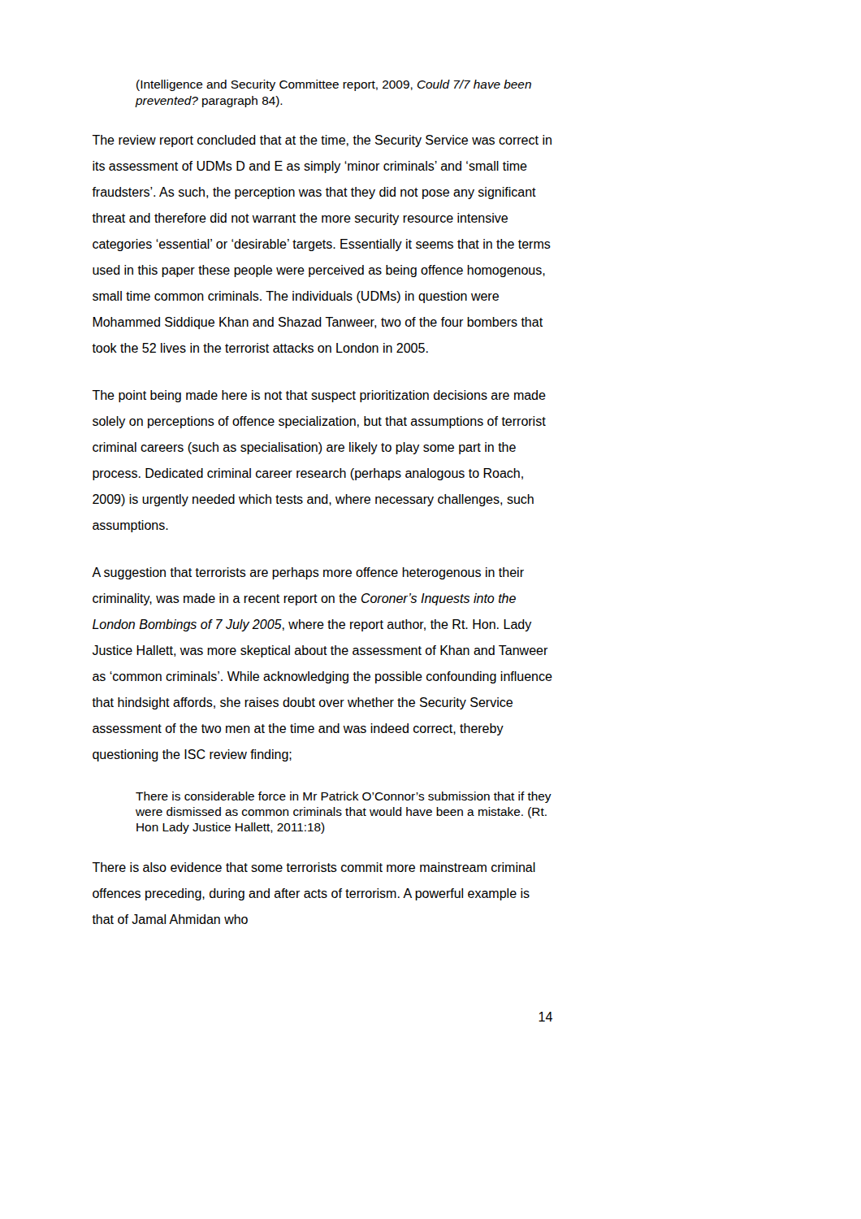(Intelligence and Security Committee report, 2009, Could 7/7 have been prevented? paragraph 84).
The review report concluded that at the time, the Security Service was correct in its assessment of UDMs D and E as simply ‘minor criminals’ and ‘small time fraudsters’. As such, the perception was that they did not pose any significant threat and therefore did not warrant the more security resource intensive categories ‘essential’ or ‘desirable’ targets. Essentially it seems that in the terms used in this paper these people were perceived as being offence homogenous, small time common criminals. The individuals (UDMs) in question were Mohammed Siddique Khan and Shazad Tanweer, two of the four bombers that took the 52 lives in the terrorist attacks on London in 2005.
The point being made here is not that suspect prioritization decisions are made solely on perceptions of offence specialization, but that assumptions of terrorist criminal careers (such as specialisation) are likely to play some part in the process. Dedicated criminal career research (perhaps analogous to Roach, 2009) is urgently needed which tests and, where necessary challenges, such assumptions.
A suggestion that terrorists are perhaps more offence heterogenous in their criminality, was made in a recent report on the Coroner’s Inquests into the London Bombings of 7 July 2005, where the report author, the Rt. Hon. Lady Justice Hallett, was more skeptical about the assessment of Khan and Tanweer as ‘common criminals’. While acknowledging the possible confounding influence that hindsight affords, she raises doubt over whether the Security Service assessment of the two men at the time and was indeed correct, thereby questioning the ISC review finding;
There is considerable force in Mr Patrick O’Connor’s submission that if they were dismissed as common criminals that would have been a mistake. (Rt. Hon Lady Justice Hallett, 2011:18)
There is also evidence that some terrorists commit more mainstream criminal offences preceding, during and after acts of terrorism. A powerful example is that of Jamal Ahmidan who
14